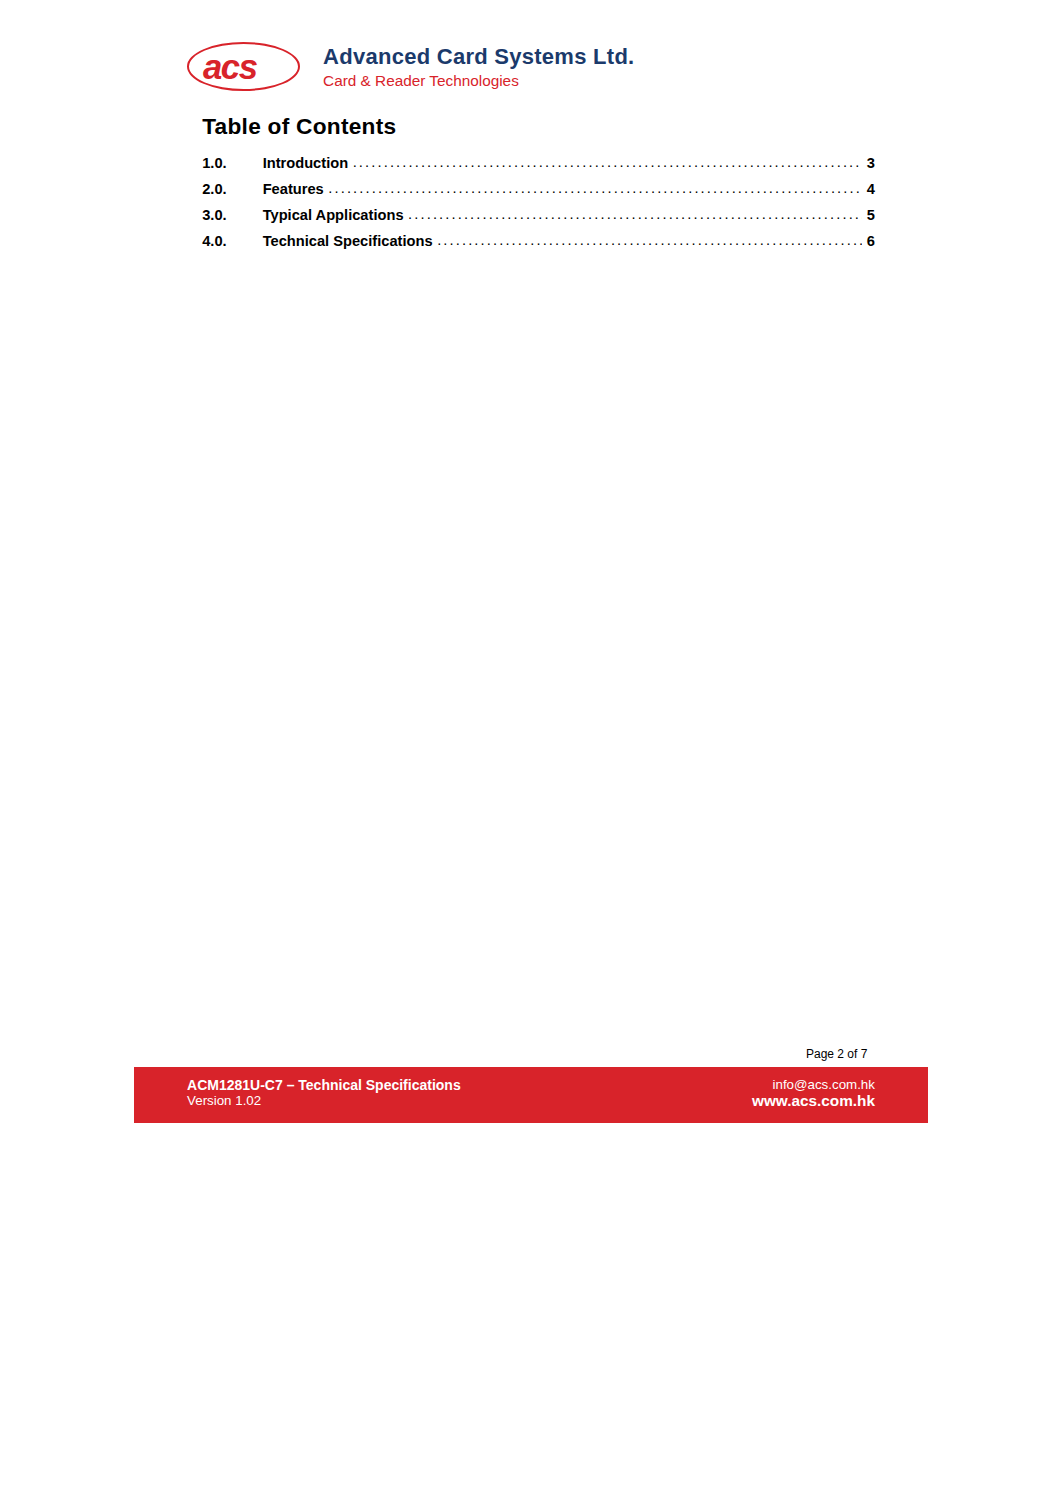acs
Advanced Card Systems Ltd.
Card & Reader Technologies
Table of Contents
1.0. Introduction ........................................................................................................... 3
2.0. Features ................................................................................................................ 4
3.0. Typical Applications ............................................................................................ 5
4.0. Technical Specifications ..................................................................................... 6
Page 2 of 7
ACM1281U-C7 – Technical Specifications
Version 1.02
info@acs.com.hk
www.acs.com.hk